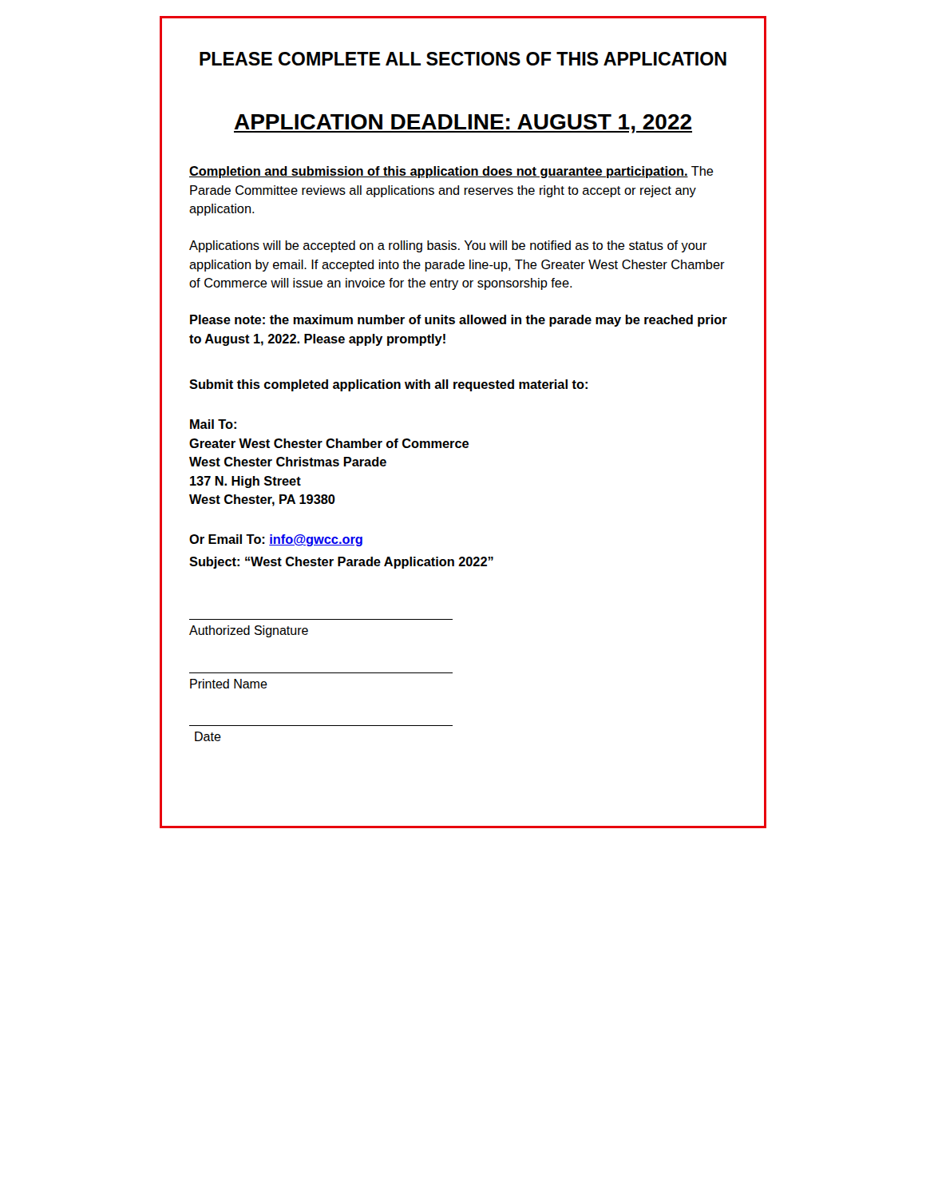PLEASE COMPLETE ALL SECTIONS OF THIS APPLICATION
APPLICATION DEADLINE: AUGUST 1, 2022
Completion and submission of this application does not guarantee participation. The Parade Committee reviews all applications and reserves the right to accept or reject any application.
Applications will be accepted on a rolling basis. You will be notified as to the status of your application by email. If accepted into the parade line-up, The Greater West Chester Chamber of Commerce will issue an invoice for the entry or sponsorship fee.
Please note: the maximum number of units allowed in the parade may be reached prior to August 1, 2022. Please apply promptly!
Submit this completed application with all requested material to:
Mail To:
Greater West Chester Chamber of Commerce
West Chester Christmas Parade
137 N. High Street
West Chester, PA 19380
Or Email To: info@gwcc.org
Subject: “West Chester Parade Application 2022”
Authorized Signature
Printed Name
Date